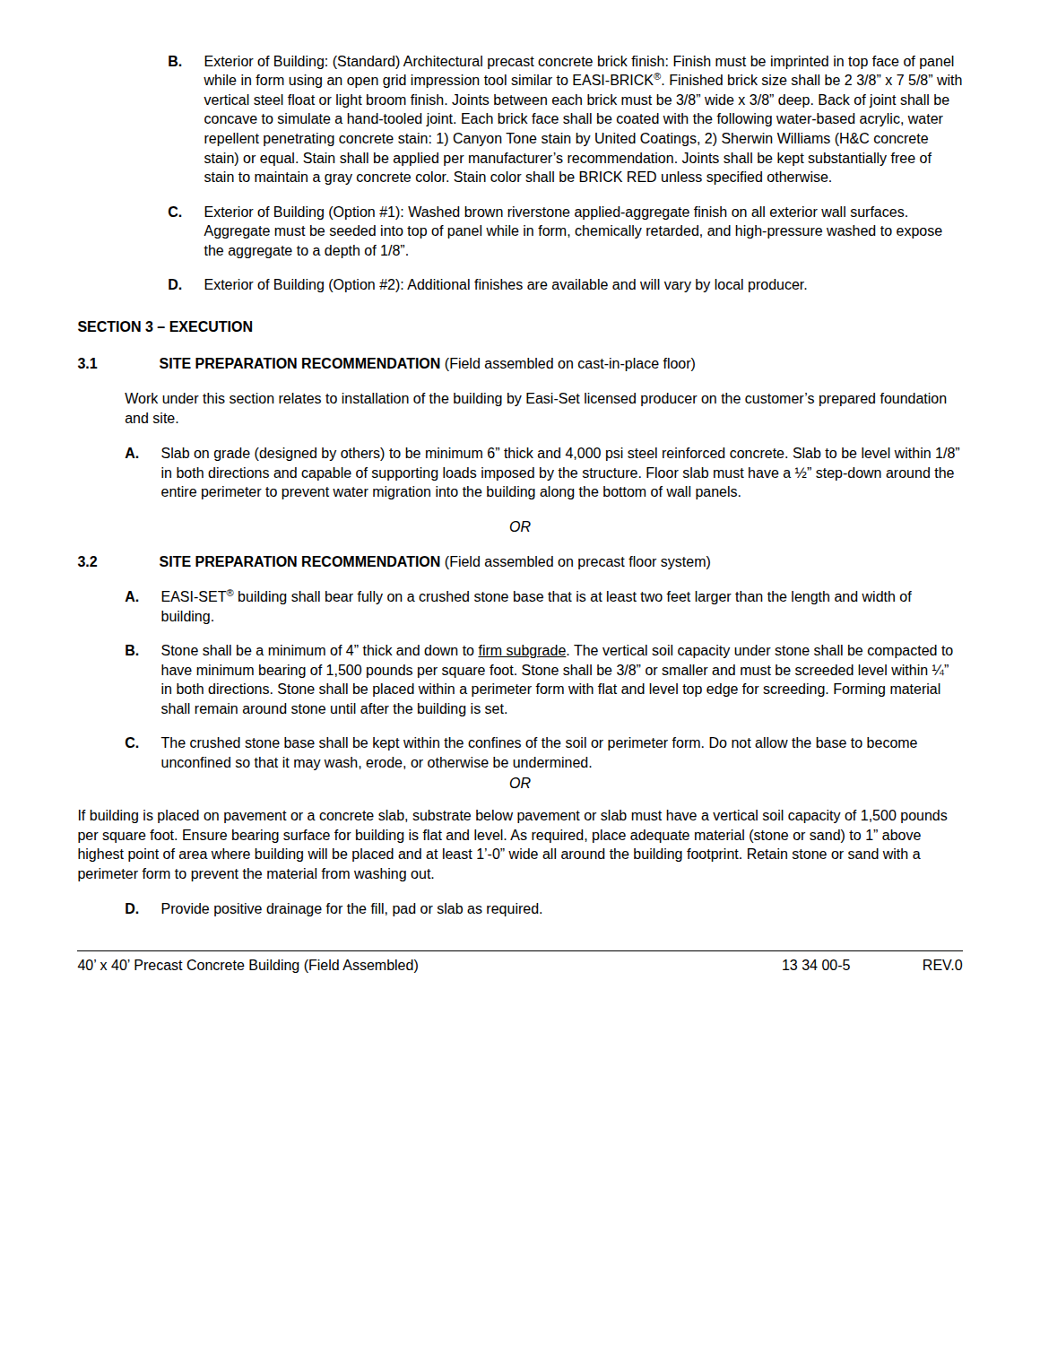B. Exterior of Building: (Standard) Architectural precast concrete brick finish: Finish must be imprinted in top face of panel while in form using an open grid impression tool similar to EASI-BRICK®. Finished brick size shall be 2 3/8” x 7 5/8” with vertical steel float or light broom finish. Joints between each brick must be 3/8” wide x 3/8” deep. Back of joint shall be concave to simulate a hand-tooled joint. Each brick face shall be coated with the following water-based acrylic, water repellent penetrating concrete stain: 1) Canyon Tone stain by United Coatings, 2) Sherwin Williams (H&C concrete stain) or equal. Stain shall be applied per manufacturer’s recommendation. Joints shall be kept substantially free of stain to maintain a gray concrete color. Stain color shall be BRICK RED unless specified otherwise.
C. Exterior of Building (Option #1): Washed brown riverstone applied-aggregate finish on all exterior wall surfaces. Aggregate must be seeded into top of panel while in form, chemically retarded, and high-pressure washed to expose the aggregate to a depth of 1/8”.
D. Exterior of Building (Option #2): Additional finishes are available and will vary by local producer.
SECTION 3 – EXECUTION
3.1 SITE PREPARATION RECOMMENDATION (Field assembled on cast-in-place floor)
Work under this section relates to installation of the building by Easi-Set licensed producer on the customer’s prepared foundation and site.
A. Slab on grade (designed by others) to be minimum 6” thick and 4,000 psi steel reinforced concrete. Slab to be level within 1/8” in both directions and capable of supporting loads imposed by the structure. Floor slab must have a ½” step-down around the entire perimeter to prevent water migration into the building along the bottom of wall panels.
OR
3.2 SITE PREPARATION RECOMMENDATION (Field assembled on precast floor system)
A. EASI-SET® building shall bear fully on a crushed stone base that is at least two feet larger than the length and width of building.
B. Stone shall be a minimum of 4” thick and down to firm subgrade. The vertical soil capacity under stone shall be compacted to have minimum bearing of 1,500 pounds per square foot. Stone shall be 3/8” or smaller and must be screeded level within ¼” in both directions. Stone shall be placed within a perimeter form with flat and level top edge for screeding. Forming material shall remain around stone until after the building is set.
C. The crushed stone base shall be kept within the confines of the soil or perimeter form. Do not allow the base to become unconfined so that it may wash, erode, or otherwise be undermined.
OR
If building is placed on pavement or a concrete slab, substrate below pavement or slab must have a vertical soil capacity of 1,500 pounds per square foot. Ensure bearing surface for building is flat and level. As required, place adequate material (stone or sand) to 1” above highest point of area where building will be placed and at least 1’-0” wide all around the building footprint. Retain stone or sand with a perimeter form to prevent the material from washing out.
D. Provide positive drainage for the fill, pad or slab as required.
| 40’ x 40’ Precast Concrete Building (Field Assembled) | 13 34 00-5 | REV.0 |